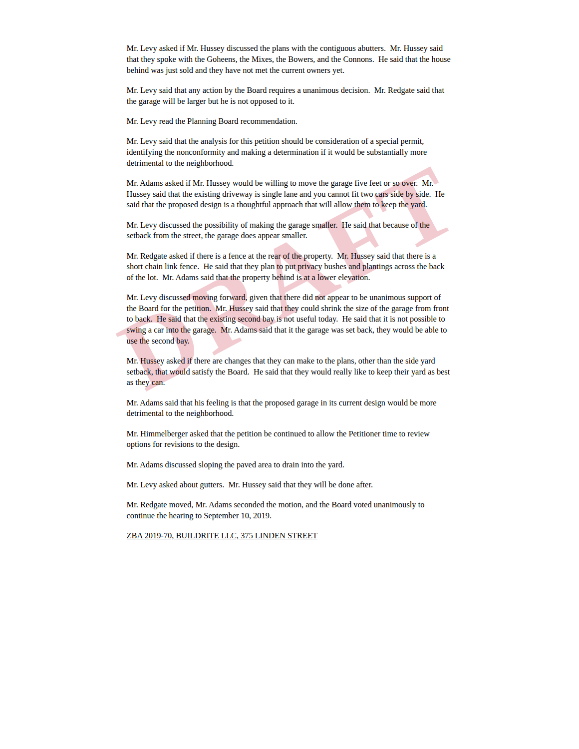DRAFT
Mr. Levy asked if Mr. Hussey discussed the plans with the contiguous abutters. Mr. Hussey said that they spoke with the Goheens, the Mixes, the Bowers, and the Connons. He said that the house behind was just sold and they have not met the current owners yet.
Mr. Levy said that any action by the Board requires a unanimous decision. Mr. Redgate said that the garage will be larger but he is not opposed to it.
Mr. Levy read the Planning Board recommendation.
Mr. Levy said that the analysis for this petition should be consideration of a special permit, identifying the nonconformity and making a determination if it would be substantially more detrimental to the neighborhood.
Mr. Adams asked if Mr. Hussey would be willing to move the garage five feet or so over. Mr. Hussey said that the existing driveway is single lane and you cannot fit two cars side by side. He said that the proposed design is a thoughtful approach that will allow them to keep the yard.
Mr. Levy discussed the possibility of making the garage smaller. He said that because of the setback from the street, the garage does appear smaller.
Mr. Redgate asked if there is a fence at the rear of the property. Mr. Hussey said that there is a short chain link fence. He said that they plan to put privacy bushes and plantings across the back of the lot. Mr. Adams said that the property behind is at a lower elevation.
Mr. Levy discussed moving forward, given that there did not appear to be unanimous support of the Board for the petition. Mr. Hussey said that they could shrink the size of the garage from front to back. He said that the existing second bay is not useful today. He said that it is not possible to swing a car into the garage. Mr. Adams said that it the garage was set back, they would be able to use the second bay.
Mr. Hussey asked if there are changes that they can make to the plans, other than the side yard setback, that would satisfy the Board. He said that they would really like to keep their yard as best as they can.
Mr. Adams said that his feeling is that the proposed garage in its current design would be more detrimental to the neighborhood.
Mr. Himmelberger asked that the petition be continued to allow the Petitioner time to review options for revisions to the design.
Mr. Adams discussed sloping the paved area to drain into the yard.
Mr. Levy asked about gutters. Mr. Hussey said that they will be done after.
Mr. Redgate moved, Mr. Adams seconded the motion, and the Board voted unanimously to continue the hearing to September 10, 2019.
ZBA 2019-70, BUILDRITE LLC, 375 LINDEN STREET